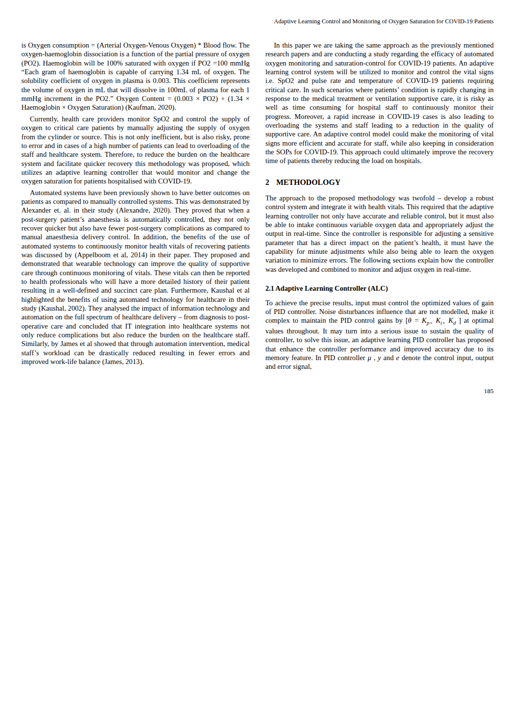Adaptive Learning Control and Monitoring of Oxygen Saturation for COVID-19 Patients
is Oxygen consumption = (Arterial Oxygen-Venous Oxygen) * Blood flow. The oxygen-haemoglobin dissociation is a function of the partial pressure of oxygen (PO2). Haemoglobin will be 100% saturated with oxygen if PO2 =100 mmHg “Each gram of haemoglobin is capable of carrying 1.34 mL of oxygen. The solubility coefficient of oxygen in plasma is 0.003. This coefficient represents the volume of oxygen in mL that will dissolve in 100mL of plasma for each 1 mmHg increment in the PO2.” Oxygen Content = (0.003 × PO2) + (1.34 × Haemoglobin × Oxygen Saturation) (Kaufman, 2020).
Currently, health care providers monitor SpO2 and control the supply of oxygen to critical care patients by manually adjusting the supply of oxygen from the cylinder or source. This is not only inefficient, but is also risky, prone to error and in cases of a high number of patients can lead to overloading of the staff and healthcare system. Therefore, to reduce the burden on the healthcare system and facilitate quicker recovery this methodology was proposed, which utilizes an adaptive learning controller that would monitor and change the oxygen saturation for patients hospitalised with COVID-19.
Automated systems have been previously shown to have better outcomes on patients as compared to manually controlled systems. This was demonstrated by Alexander et. al. in their study (Alexandre, 2020). They proved that when a post-surgery patient’s anaesthesia is automatically controlled, they not only recover quicker but also have fewer post-surgery complications as compared to manual anaesthesia delivery control. In addition, the benefits of the use of automated systems to continuously monitor health vitals of recovering patients was discussed by (Appelboom et al, 2014) in their paper. They proposed and demonstrated that wearable technology can improve the quality of supportive care through continuous monitoring of vitals. These vitals can then be reported to health professionals who will have a more detailed history of their patient resulting in a well-defined and succinct care plan. Furthermore, Kaushal et al highlighted the benefits of using automated technology for healthcare in their study (Kaushal, 2002). They analysed the impact of information technology and automation on the full spectrum of healthcare delivery – from diagnosis to post-operative care and concluded that IT integration into healthcare systems not only reduce complications but also reduce the burden on the healthcare staff. Similarly, by James et al showed that through automation intervention, medical staff’s workload can be drastically reduced resulting in fewer errors and improved work-life balance (James, 2013).
In this paper we are taking the same approach as the previously mentioned research papers and are conducting a study regarding the efficacy of automated oxygen monitoring and saturation-control for COVID-19 patients. An adaptive learning control system will be utilized to monitor and control the vital signs i.e. SpO2 and pulse rate and temperature of COVID-19 patients requiring critical care. In such scenarios where patients’ condition is rapidly changing in response to the medical treatment or ventilation supportive care, it is risky as well as time consuming for hospital staff to continuously monitor their progress. Moreover, a rapid increase in COVID-19 cases is also leading to overloading the systems and staff leading to a reduction in the quality of supportive care. An adaptive control model could make the monitoring of vital signs more efficient and accurate for staff, while also keeping in consideration the SOPs for COVID-19. This approach could ultimately improve the recovery time of patients thereby reducing the load on hospitals.
2 METHODOLOGY
The approach to the proposed methodology was twofold – develop a robust control system and integrate it with health vitals. This required that the adaptive learning controller not only have accurate and reliable control, but it must also be able to intake continuous variable oxygen data and appropriately adjust the output in real-time. Since the controller is responsible for adjusting a sensitive parameter that has a direct impact on the patient’s health, it must have the capability for minute adjustments while also being able to learn the oxygen variation to minimize errors. The following sections explain how the controller was developed and combined to monitor and adjust oxygen in real-time.
2.1 Adaptive Learning Controller (ALC)
To achieve the precise results, input must control the optimized values of gain of PID controller. Noise disturbances influence that are not modelled, make it complex to maintain the PID control gains by [θ = Kp+ Ki+ Kd ] at optimal values throughout. It may turn into a serious issue to sustain the quality of controller, to solve this issue, an adaptive learning PID controller has proposed that enhance the controller performance and improved accuracy due to its memory feature. In PID controller μ , y and e denote the control input, output and error signal,
185